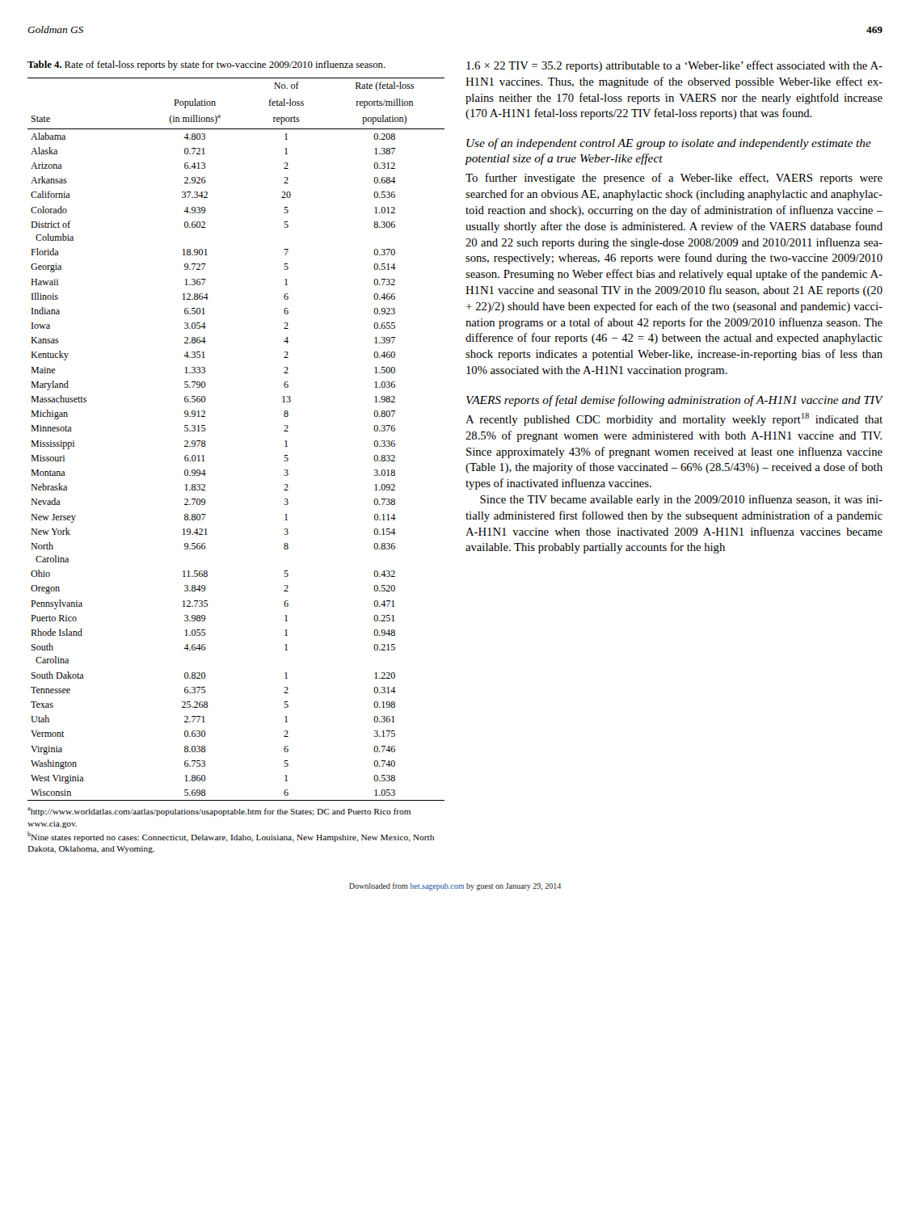Goldman GS 469
Table 4. Rate of fetal-loss reports by state for two-vaccine 2009/2010 influenza season.
| | | No. of | Rate (fetal-loss |
| --- | --- | --- | --- |
| | Population | fetal-loss | reports/million |
| State | (in millions) a | reports | population) |
| Alabama | 4.803 | 1 | 0.208 |
| Alaska | 0.721 | 1 | 1.387 |
| Arizona | 6.413 | 2 | 0.312 |
| Arkansas | 2.926 | 2 | 0.684 |
| California | 37.342 | 20 | 0.536 |
| Colorado | 4.939 | 5 | 1.012 |
| District of Columbia | 0.602 | 5 | 8.306 |
| Florida | 18.901 | 7 | 0.370 |
| Georgia | 9.727 | 5 | 0.514 |
| Hawaii | 1.367 | 1 | 0.732 |
| Illinois | 12.864 | 6 | 0.466 |
| Indiana | 6.501 | 6 | 0.923 |
| Iowa | 3.054 | 2 | 0.655 |
| Kansas | 2.864 | 4 | 1.397 |
| Kentucky | 4.351 | 2 | 0.460 |
| Maine | 1.333 | 2 | 1.500 |
| Maryland | 5.790 | 6 | 1.036 |
| Massachusetts | 6.560 | 13 | 1.982 |
| Michigan | 9.912 | 8 | 0.807 |
| Minnesota | 5.315 | 2 | 0.376 |
| Mississippi | 2.978 | 1 | 0.336 |
| Missouri | 6.011 | 5 | 0.832 |
| Montana | 0.994 | 3 | 3.018 |
| Nebraska | 1.832 | 2 | 1.092 |
| Nevada | 2.709 | 3 | 0.738 |
| New Jersey | 8.807 | 1 | 0.114 |
| New York | 19.421 | 3 | 0.154 |
| North Carolina | 9.566 | 8 | 0.836 |
| Ohio | 11.568 | 5 | 0.432 |
| Oregon | 3.849 | 2 | 0.520 |
| Pennsylvania | 12.735 | 6 | 0.471 |
| Puerto Rico | 3.989 | 1 | 0.251 |
| Rhode Island | 1.055 | 1 | 0.948 |
| South Carolina | 4.646 | 1 | 0.215 |
| South Dakota | 0.820 | 1 | 1.220 |
| Tennessee | 6.375 | 2 | 0.314 |
| Texas | 25.268 | 5 | 0.198 |
| Utah | 2.771 | 1 | 0.361 |
| Vermont | 0.630 | 2 | 3.175 |
| Virginia | 8.038 | 6 | 0.746 |
| Washington | 6.753 | 5 | 0.740 |
| West Virginia | 1.860 | 1 | 0.538 |
| Wisconsin | 5.698 | 6 | 1.053 |
ahttp://www.worldatlas.com/aatlas/populations/usapoptable.htm for the States; DC and Puerto Rico from www.cia.gov.
bNine states reported no cases: Connecticut, Delaware, Idaho, Louisiana, New Hampshire, New Mexico, North Dakota, Oklahoma, and Wyoming.
1.6 × 22 TIV = 35.2 reports) attributable to a ‘Weber-like’ effect associated with the A-H1N1 vaccines. Thus, the magnitude of the observed possible Weber-like effect explains neither the 170 fetal-loss reports in VAERS nor the nearly eightfold increase (170 A-H1N1 fetal-loss reports/22 TIV fetal-loss reports) that was found.
Use of an independent control AE group to isolate and independently estimate the potential size of a true Weber-like effect
To further investigate the presence of a Weber-like effect, VAERS reports were searched for an obvious AE, anaphylactic shock (including anaphylactic and anaphylactoid reaction and shock), occurring on the day of administration of influenza vaccine – usually shortly after the dose is administered. A review of the VAERS database found 20 and 22 such reports during the single-dose 2008/2009 and 2010/2011 influenza seasons, respectively; whereas, 46 reports were found during the two-vaccine 2009/2010 season. Presuming no Weber effect bias and relatively equal uptake of the pandemic A-H1N1 vaccine and seasonal TIV in the 2009/2010 flu season, about 21 AE reports ((20 + 22)/2) should have been expected for each of the two (seasonal and pandemic) vaccination programs or a total of about 42 reports for the 2009/2010 influenza season. The difference of four reports (46 − 42 = 4) between the actual and expected anaphylactic shock reports indicates a potential Weber-like, increase-in-reporting bias of less than 10% associated with the A-H1N1 vaccination program.
VAERS reports of fetal demise following administration of A-H1N1 vaccine and TIV
A recently published CDC morbidity and mortality weekly report18 indicated that 28.5% of pregnant women were administered with both A-H1N1 vaccine and TIV. Since approximately 43% of pregnant women received at least one influenza vaccine (Table 1), the majority of those vaccinated – 66% (28.5/43%) – received a dose of both types of inactivated influenza vaccines.
Since the TIV became available early in the 2009/2010 influenza season, it was initially administered first followed then by the subsequent administration of a pandemic A-H1N1 vaccine when those inactivated 2009 A-H1N1 influenza vaccines became available. This probably partially accounts for the high
Downloaded from het.sagepub.com by guest on January 29, 2014